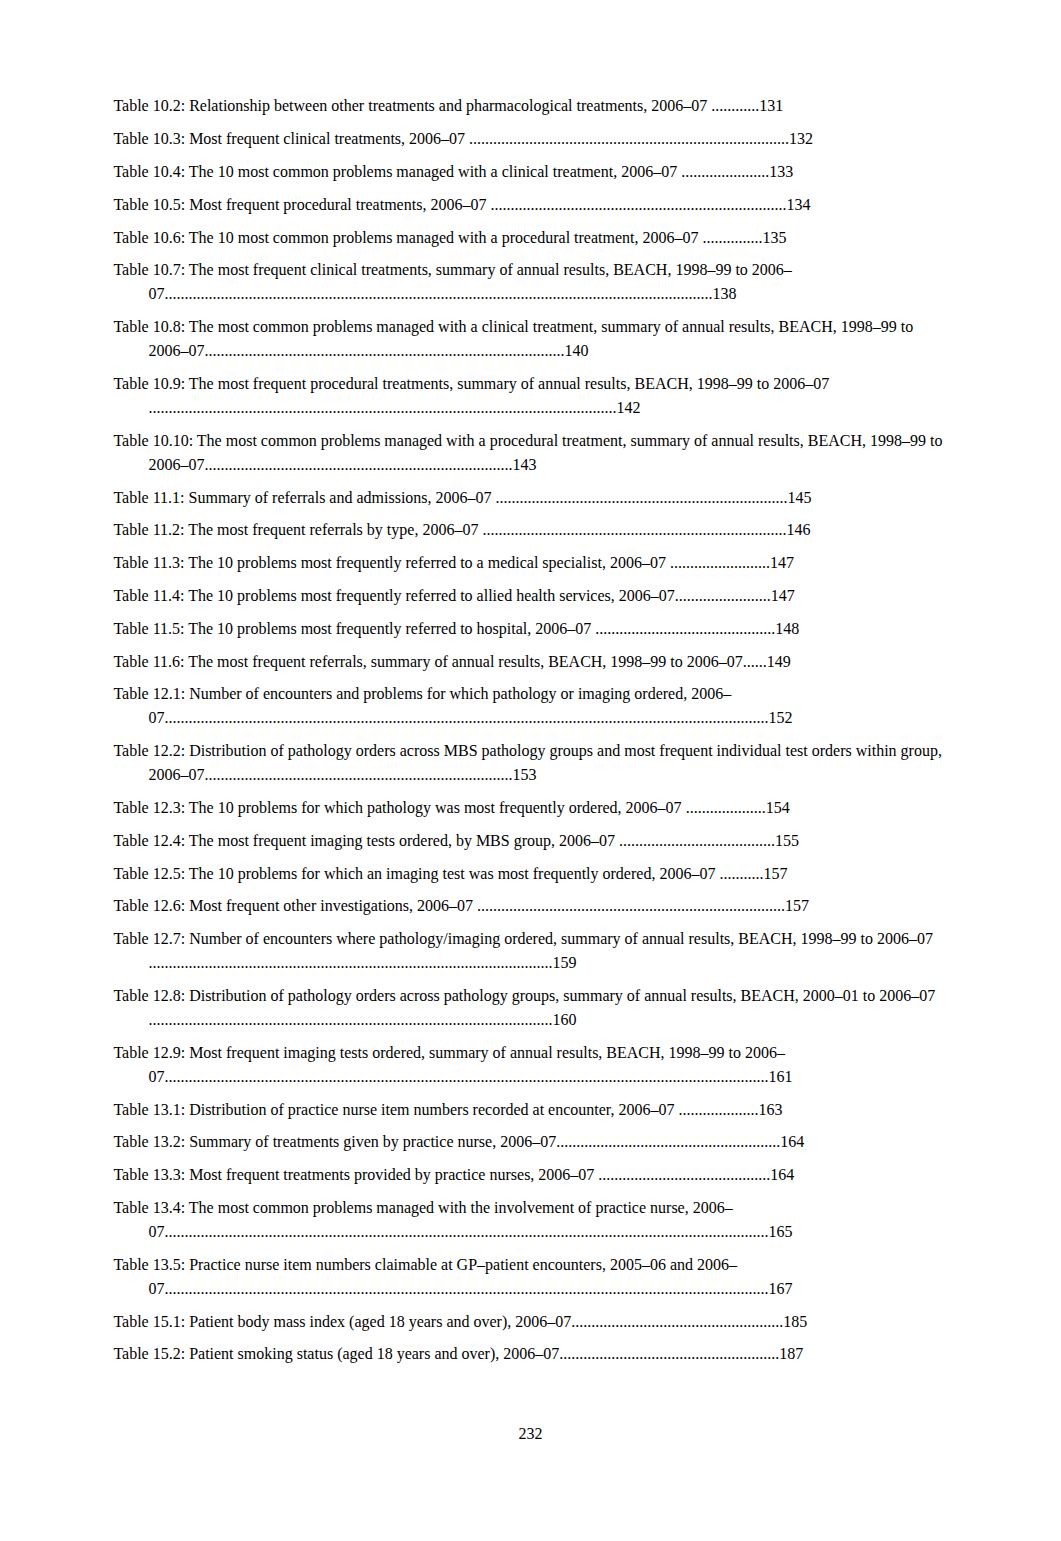Table 10.2: Relationship between other treatments and pharmacological treatments, 2006–07 ............ 131
Table 10.3: Most frequent clinical treatments, 2006–07 ................................................................................ 132
Table 10.4: The 10 most common problems managed with a clinical treatment, 2006–07 ...................... 133
Table 10.5: Most frequent procedural treatments, 2006–07 .......................................................................... 134
Table 10.6: The 10 most common problems managed with a procedural treatment, 2006–07 ............... 135
Table 10.7: The most frequent clinical treatments, summary of annual results, BEACH, 1998–99 to 2006–07......................................................................................................................................... 138
Table 10.8: The most common problems managed with a clinical treatment, summary of annual results, BEACH, 1998–99 to 2006–07.......................................................................................... 140
Table 10.9: The most frequent procedural treatments, summary of annual results, BEACH, 1998–99 to 2006–07 ..................................................................................................................... 142
Table 10.10: The most common problems managed with a procedural treatment, summary of annual results, BEACH, 1998–99 to 2006–07............................................................................. 143
Table 11.1: Summary of referrals and admissions, 2006–07 ......................................................................... 145
Table 11.2: The most frequent referrals by type, 2006–07 ............................................................................ 146
Table 11.3: The 10 problems most frequently referred to a medical specialist, 2006–07 ......................... 147
Table 11.4: The 10 problems most frequently referred to allied health services, 2006–07........................ 147
Table 11.5: The 10 problems most frequently referred to hospital, 2006–07 ............................................. 148
Table 11.6: The most frequent referrals, summary of annual results, BEACH, 1998–99 to 2006–07...... 149
Table 12.1: Number of encounters and problems for which pathology or imaging ordered, 2006–07....................................................................................................................................................... 152
Table 12.2: Distribution of pathology orders across MBS pathology groups and most frequent individual test orders within group, 2006–07............................................................................. 153
Table 12.3: The 10 problems for which pathology was most frequently ordered, 2006–07 .................... 154
Table 12.4: The most frequent imaging tests ordered, by MBS group, 2006–07 ....................................... 155
Table 12.5: The 10 problems for which an imaging test was most frequently ordered, 2006–07 ........... 157
Table 12.6: Most frequent other investigations, 2006–07 ............................................................................. 157
Table 12.7: Number of encounters where pathology/imaging ordered, summary of annual results, BEACH, 1998–99 to 2006–07 ..................................................................................................... 159
Table 12.8: Distribution of pathology orders across pathology groups, summary of annual results, BEACH, 2000–01 to 2006–07 ..................................................................................................... 160
Table 12.9: Most frequent imaging tests ordered, summary of annual results, BEACH, 1998–99 to 2006–07....................................................................................................................................................... 161
Table 13.1: Distribution of practice nurse item numbers recorded at encounter, 2006–07 .................... 163
Table 13.2: Summary of treatments given by practice nurse, 2006–07........................................................ 164
Table 13.3: Most frequent treatments provided by practice nurses, 2006–07 ........................................... 164
Table 13.4: The most common problems managed with the involvement of practice nurse, 2006–07....................................................................................................................................................... 165
Table 13.5: Practice nurse item numbers claimable at GP–patient encounters, 2005–06 and 2006–07....................................................................................................................................................... 167
Table 15.1: Patient body mass index (aged 18 years and over), 2006–07..................................................... 185
Table 15.2: Patient smoking status (aged 18 years and over), 2006–07....................................................... 187
232